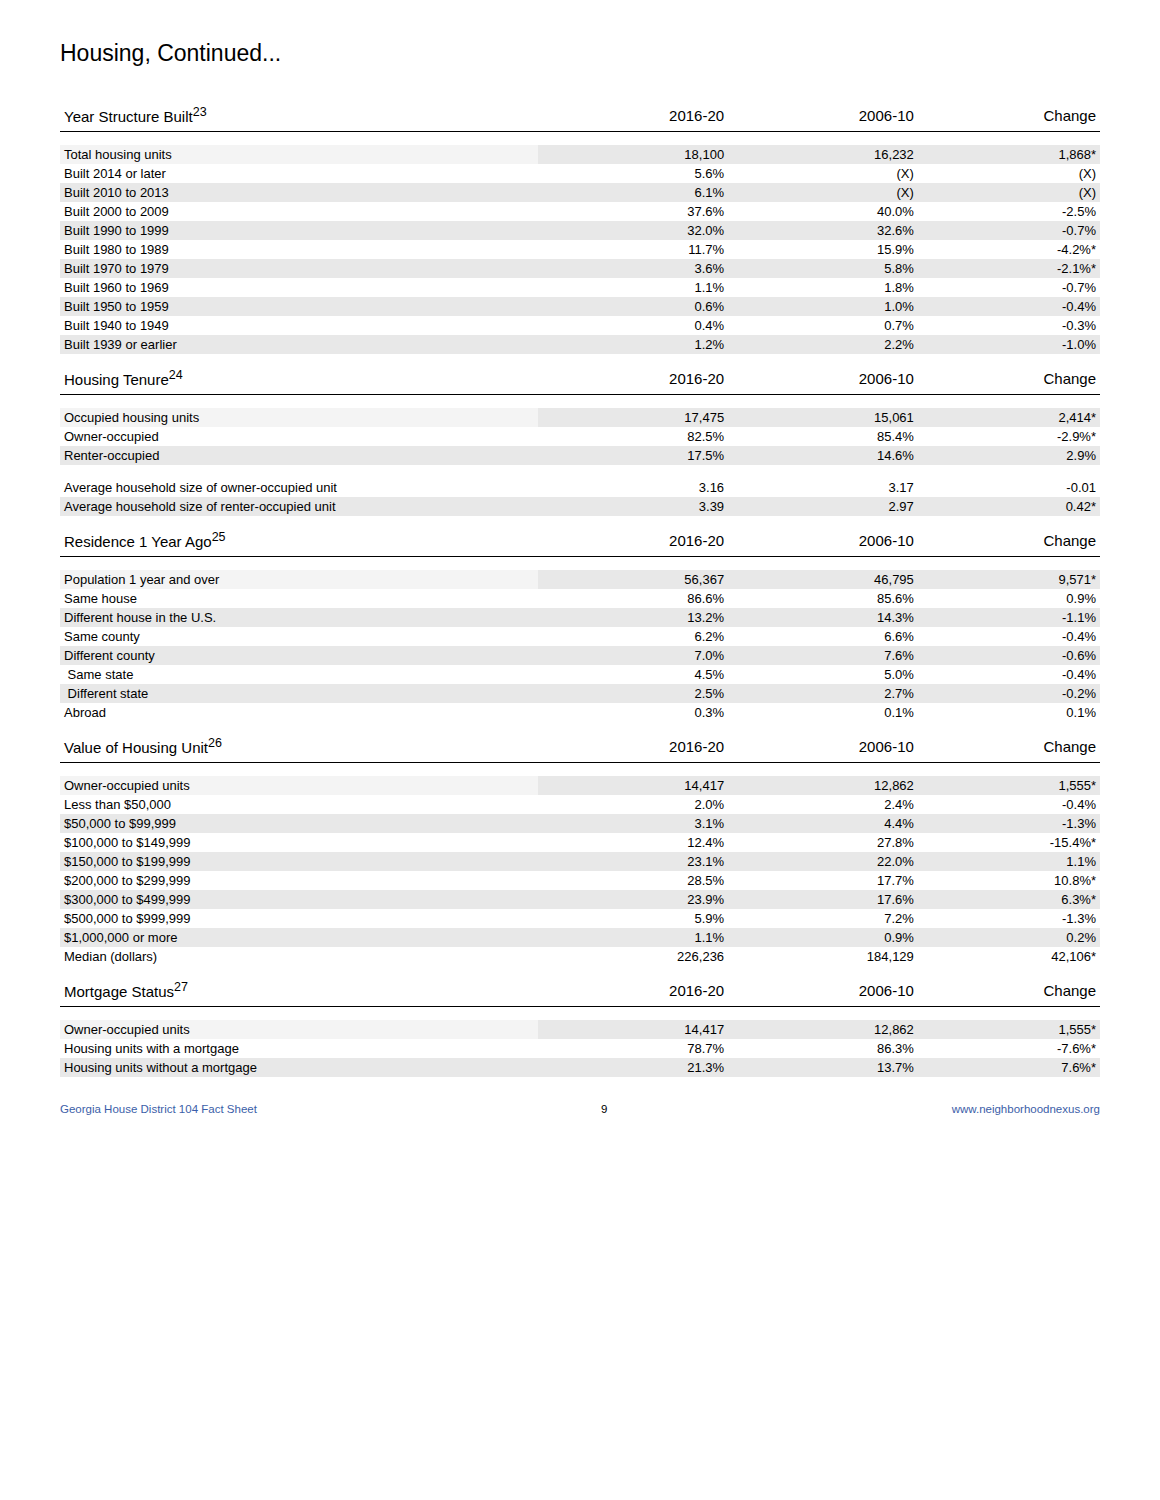Housing, Continued...
| Year Structure Built 23 | 2016-20 | 2006-10 | Change |
| --- | --- | --- | --- |
| Total housing units | 18,100 | 16,232 | 1,868* |
| Built 2014 or later | 5.6% | (X) | (X) |
| Built 2010 to 2013 | 6.1% | (X) | (X) |
| Built 2000 to 2009 | 37.6% | 40.0% | -2.5% |
| Built 1990 to 1999 | 32.0% | 32.6% | -0.7% |
| Built 1980 to 1989 | 11.7% | 15.9% | -4.2%* |
| Built 1970 to 1979 | 3.6% | 5.8% | -2.1%* |
| Built 1960 to 1969 | 1.1% | 1.8% | -0.7% |
| Built 1950 to 1959 | 0.6% | 1.0% | -0.4% |
| Built 1940 to 1949 | 0.4% | 0.7% | -0.3% |
| Built 1939 or earlier | 1.2% | 2.2% | -1.0% |
| Housing Tenure 24 | 2016-20 | 2006-10 | Change |
| --- | --- | --- | --- |
| Occupied housing units | 17,475 | 15,061 | 2,414* |
| Owner-occupied | 82.5% | 85.4% | -2.9%* |
| Renter-occupied | 17.5% | 14.6% | 2.9% |
| Average household size of owner-occupied unit | 3.16 | 3.17 | -0.01 |
| Average household size of renter-occupied unit | 3.39 | 2.97 | 0.42* |
| Residence 1 Year Ago 25 | 2016-20 | 2006-10 | Change |
| --- | --- | --- | --- |
| Population 1 year and over | 56,367 | 46,795 | 9,571* |
| Same house | 86.6% | 85.6% | 0.9% |
| Different house in the U.S. | 13.2% | 14.3% | -1.1% |
| Same county | 6.2% | 6.6% | -0.4% |
| Different county | 7.0% | 7.6% | -0.6% |
| Same state | 4.5% | 5.0% | -0.4% |
| Different state | 2.5% | 2.7% | -0.2% |
| Abroad | 0.3% | 0.1% | 0.1% |
| Value of Housing Unit 26 | 2016-20 | 2006-10 | Change |
| --- | --- | --- | --- |
| Owner-occupied units | 14,417 | 12,862 | 1,555* |
| Less than $50,000 | 2.0% | 2.4% | -0.4% |
| $50,000 to $99,999 | 3.1% | 4.4% | -1.3% |
| $100,000 to $149,999 | 12.4% | 27.8% | -15.4%* |
| $150,000 to $199,999 | 23.1% | 22.0% | 1.1% |
| $200,000 to $299,999 | 28.5% | 17.7% | 10.8%* |
| $300,000 to $499,999 | 23.9% | 17.6% | 6.3%* |
| $500,000 to $999,999 | 5.9% | 7.2% | -1.3% |
| $1,000,000 or more | 1.1% | 0.9% | 0.2% |
| Median (dollars) | 226,236 | 184,129 | 42,106* |
| Mortgage Status 27 | 2016-20 | 2006-10 | Change |
| --- | --- | --- | --- |
| Owner-occupied units | 14,417 | 12,862 | 1,555* |
| Housing units with a mortgage | 78.7% | 86.3% | -7.6%* |
| Housing units without a mortgage | 21.3% | 13.7% | 7.6%* |
Georgia House District 104 Fact Sheet
9
www.neighborhoodnexus.org